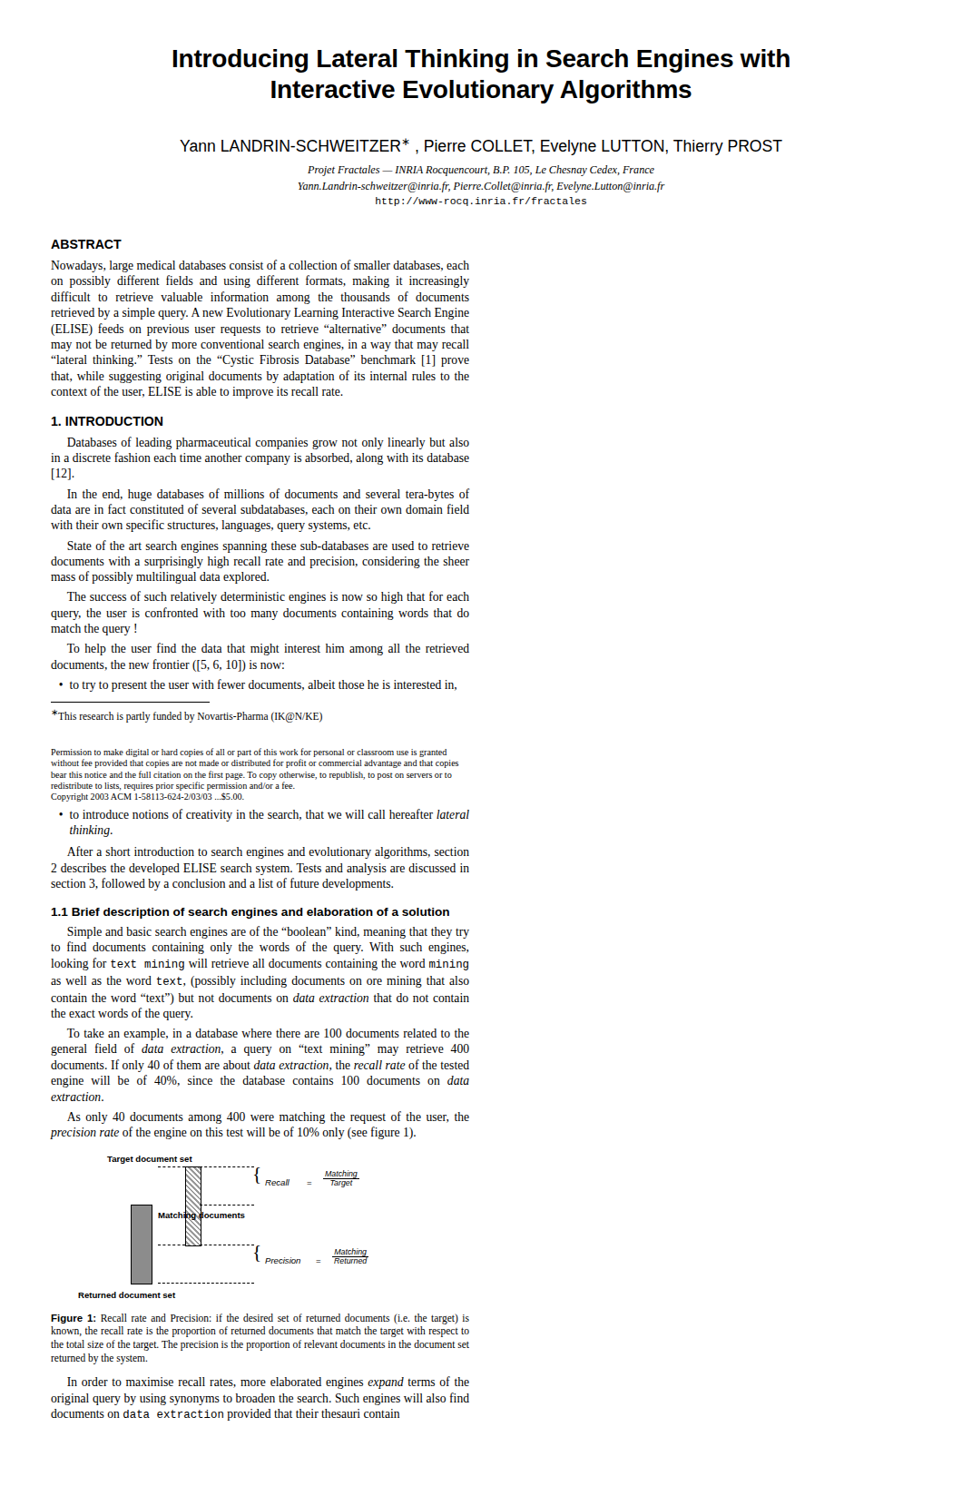Introducing Lateral Thinking in Search Engines with
Interactive Evolutionary Algorithms
Yann LANDRIN-SCHWEITZER∗ , Pierre COLLET, Evelyne LUTTON, Thierry PROST
Projet Fractales — INRIA Rocquencourt, B.P. 105, Le Chesnay Cedex, France
Yann.Landrin-schweitzer@inria.fr, Pierre.Collet@inria.fr, Evelyne.Lutton@inria.fr
http://www-rocq.inria.fr/fractales
ABSTRACT
Nowadays, large medical databases consist of a collection of smaller databases, each on possibly different fields and using different formats, making it increasingly difficult to retrieve valuable information among the thousands of documents retrieved by a simple query. A new Evolutionary Learning Interactive Search Engine (ELISE) feeds on previous user requests to retrieve “alternative” documents that may not be returned by more conventional search engines, in a way that may recall “lateral thinking.” Tests on the “Cystic Fibrosis Database” benchmark [1] prove that, while suggesting original documents by adaptation of its internal rules to the context of the user, ELISE is able to improve its recall rate.
1. INTRODUCTION
Databases of leading pharmaceutical companies grow not only linearly but also in a discrete fashion each time another company is absorbed, along with its database [12].
In the end, huge databases of millions of documents and several tera-bytes of data are in fact constituted of several subdatabases, each on their own domain field with their own specific structures, languages, query systems, etc.
State of the art search engines spanning these sub-databases are used to retrieve documents with a surprisingly high recall rate and precision, considering the sheer mass of possibly multilingual data explored.
The success of such relatively deterministic engines is now so high that for each query, the user is confronted with too many documents containing words that do match the query !
To help the user find the data that might interest him among all the retrieved documents, the new frontier ([5, 6, 10]) is now:
to try to present the user with fewer documents, albeit those he is interested in,
∗This research is partly funded by Novartis-Pharma (IK@N/KE)
Permission to make digital or hard copies of all or part of this work for personal or classroom use is granted without fee provided that copies are not made or distributed for profit or commercial advantage and that copies bear this notice and the full citation on the first page. To copy otherwise, to republish, to post on servers or to redistribute to lists, requires prior specific permission and/or a fee.
Copyright 2003 ACM 1-58113-624-2/03/03 ...$5.00.
to introduce notions of creativity in the search, that we will call hereafter lateral thinking.
After a short introduction to search engines and evolutionary algorithms, section 2 describes the developed ELISE search system. Tests and analysis are discussed in section 3, followed by a conclusion and a list of future developments.
1.1 Brief description of search engines and elaboration of a solution
Simple and basic search engines are of the “boolean” kind, meaning that they try to find documents containing only the words of the query. With such engines, looking for text mining will retrieve all documents containing the word mining as well as the word text, (possibly including documents on ore mining that also contain the word “text”) but not documents on data extraction that do not contain the exact words of the query.
To take an example, in a database where there are 100 documents related to the general field of data extraction, a query on “text mining” may retrieve 400 documents. If only 40 of them are about data extraction, the recall rate of the tested engine will be of 40%, since the database contains 100 documents on data extraction.
As only 40 documents among 400 were matching the request of the user, the precision rate of the engine on this test will be of 10% only (see figure 1).
Target document set
{ { Recall = Matching Target Matching documents Precision = Matching Returned Returned document set
Figure 1: Recall rate and Precision: if the desired set of returned documents (i.e. the target) is known, the recall rate is the proportion of returned documents that match the target with respect to the total size of the target. The precision is the proportion of relevant documents in the document set returned by the system.
In order to maximise recall rates, more elaborated engines expand terms of the original query by using synonyms to broaden the search. Such engines will also find documents on data extraction provided that their thesauri contain